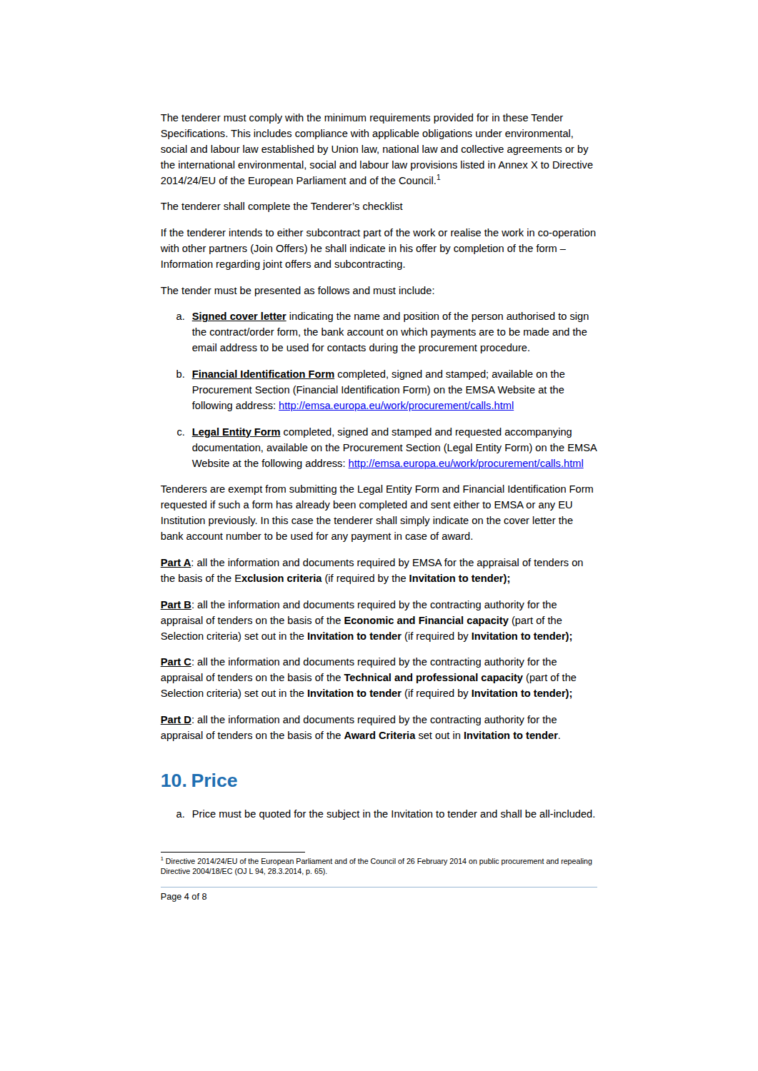The tenderer must comply with the minimum requirements provided for in these Tender Specifications. This includes compliance with applicable obligations under environmental, social and labour law established by Union law, national law and collective agreements or by the international environmental, social and labour law provisions listed in Annex X to Directive 2014/24/EU of the European Parliament and of the Council.1
The tenderer shall complete the Tenderer’s checklist
If the tenderer intends to either subcontract part of the work or realise the work in co-operation with other partners (Join Offers) he shall indicate in his offer by completion of the form – Information regarding joint offers and subcontracting.
The tender must be presented as follows and must include:
Signed cover letter indicating the name and position of the person authorised to sign the contract/order form, the bank account on which payments are to be made and the email address to be used for contacts during the procurement procedure.
Financial Identification Form completed, signed and stamped; available on the Procurement Section (Financial Identification Form) on the EMSA Website at the following address: http://emsa.europa.eu/work/procurement/calls.html
Legal Entity Form completed, signed and stamped and requested accompanying documentation, available on the Procurement Section (Legal Entity Form) on the EMSA Website at the following address: http://emsa.europa.eu/work/procurement/calls.html
Tenderers are exempt from submitting the Legal Entity Form and Financial Identification Form requested if such a form has already been completed and sent either to EMSA or any EU Institution previously. In this case the tenderer shall simply indicate on the cover letter the bank account number to be used for any payment in case of award.
Part A: all the information and documents required by EMSA for the appraisal of tenders on the basis of the Exclusion criteria (if required by the Invitation to tender);
Part B: all the information and documents required by the contracting authority for the appraisal of tenders on the basis of the Economic and Financial capacity (part of the Selection criteria) set out in the Invitation to tender (if required by Invitation to tender);
Part C: all the information and documents required by the contracting authority for the appraisal of tenders on the basis of the Technical and professional capacity (part of the Selection criteria) set out in the Invitation to tender (if required by Invitation to tender);
Part D: all the information and documents required by the contracting authority for the appraisal of tenders on the basis of the Award Criteria set out in Invitation to tender.
10. Price
Price must be quoted for the subject in the Invitation to tender and shall be all-included.
1 Directive 2014/24/EU of the European Parliament and of the Council of 26 February 2014 on public procurement and repealing Directive 2004/18/EC (OJ L 94, 28.3.2014, p. 65).
Page 4 of 8